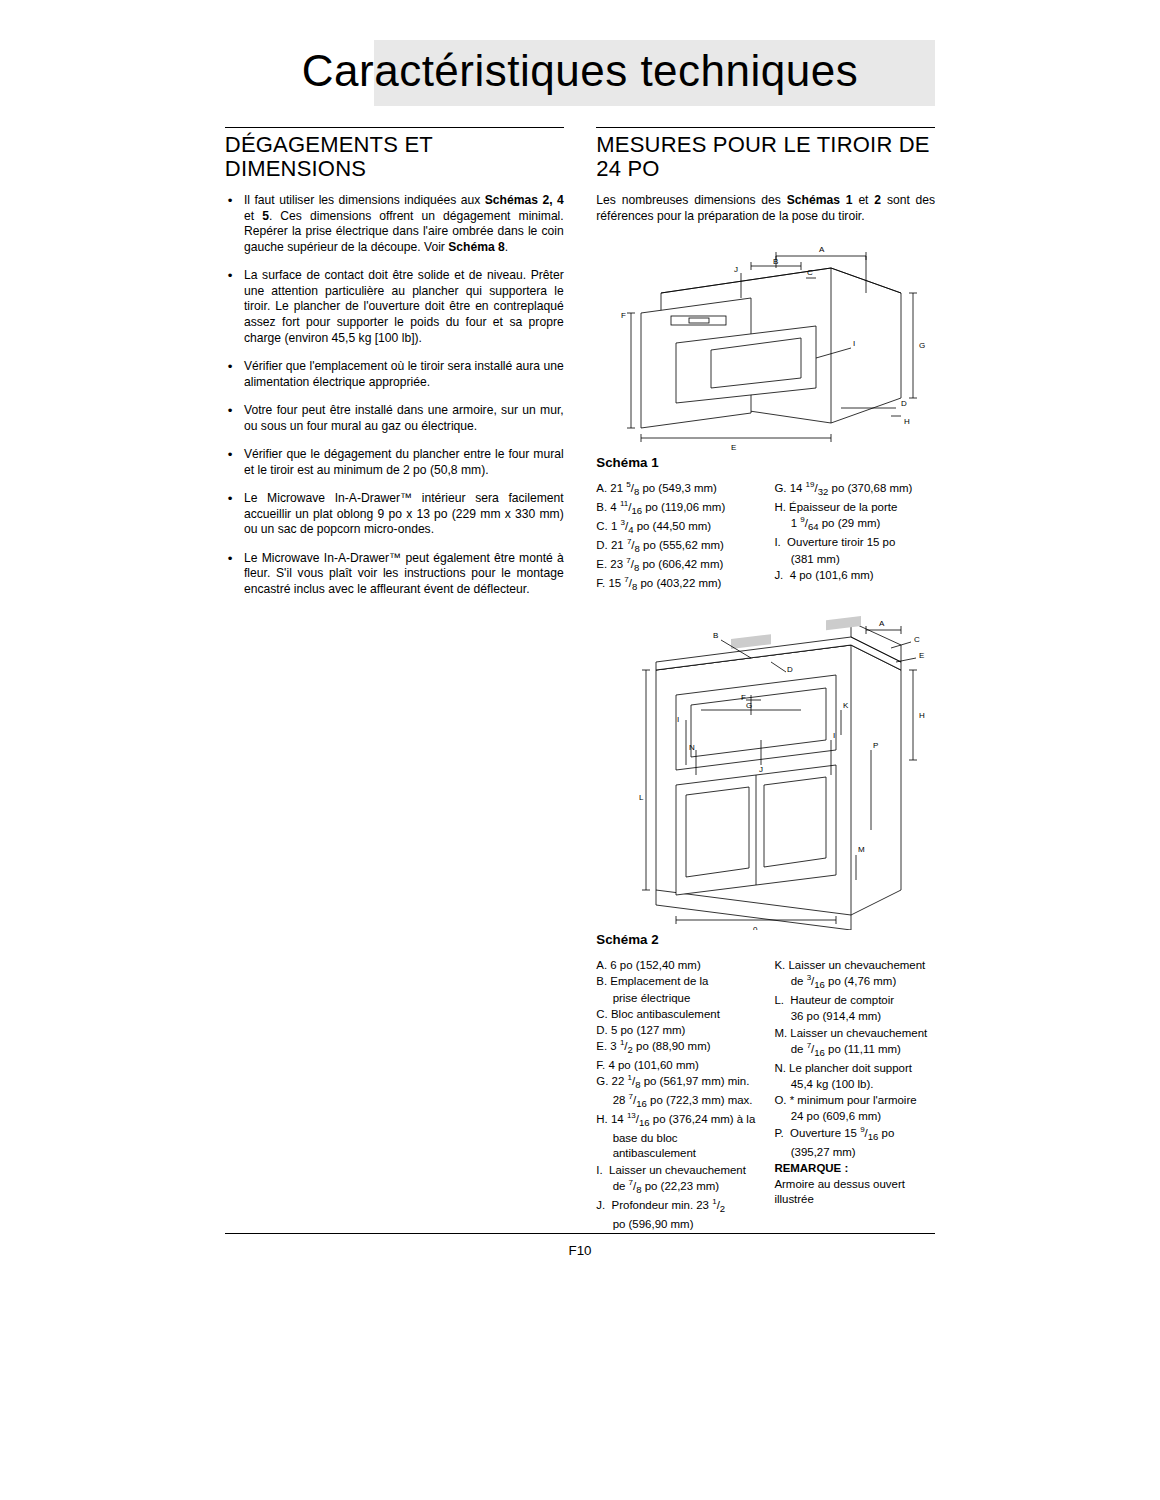Caractéristiques techniques
DÉGAGEMENTS ET
DIMENSIONS
Il faut utiliser les dimensions indiquées aux Schémas 2, 4 et 5. Ces dimensions offrent un dégagement minimal. Repérer la prise électrique dans l'aire ombrée dans le coin gauche supérieur de la découpe. Voir Schéma 8.
La surface de contact doit être solide et de niveau. Prêter une attention particulière au plancher qui supportera le tiroir. Le plancher de l'ouverture doit être en contreplaqué assez fort pour supporter le poids du four et sa propre charge (environ 45,5 kg [100 lb]).
Vérifier que l'emplacement où le tiroir sera installé aura une alimentation électrique appropriée.
Votre four peut être installé dans une armoire, sur un mur, ou sous un four mural au gaz ou électrique.
Vérifier que le dégagement du plancher entre le four mural et le tiroir est au minimum de 2 po (50,8 mm).
Le Microwave In-A-Drawer™ intérieur sera facilement accueillir un plat oblong 9 po x 13 po (229 mm x 330 mm) ou un sac de popcorn micro-ondes.
Le Microwave In-A-Drawer™ peut également être monté à fleur. S'il vous plaît voir les instructions pour le montage encastré inclus avec le affleurant évent de déflecteur.
MESURES POUR LE TIROIR DE 24 PO
Les nombreuses dimensions des Schémas 1 et 2 sont des références pour la préparation de la pose du tiroir.
A B C J G F E D H I
Schéma 1
A. 21 5/8 po (549,3 mm)
B. 4 11/16 po (119,06 mm)
C. 1 3/4 po (44,50 mm)
D. 21 7/8 po (555,62 mm)
E. 23 7/8 po (606,42 mm)
F. 15 7/8 po (403,22 mm)
G. 14 19/32 po (370,68 mm)
H. Épaisseur de la porte
1 9/64 po (29 mm)
I. Ouverture tiroir 15 po
(381 mm)
J. 4 po (101,6 mm)
A B C D E F G H I I J K L M N 0 P
Schéma 2
A. 6 po (152,40 mm)
B. Emplacement de la
prise électrique
C. Bloc antibasculement
D. 5 po (127 mm)
E. 3 1/2 po (88,90 mm)
F. 4 po (101,60 mm)
G. 22 1/8 po (561,97 mm) min.
28 7/16 po (722,3 mm) max.
H. 14 13/16 po (376,24 mm) à la
base du bloc antibasculement
I. Laisser un chevauchement
de 7/8 po (22,23 mm)
J. Profondeur min. 23 1/2
po (596,90 mm)
K. Laisser un chevauchement
de 3/16 po (4,76 mm)
L. Hauteur de comptoir
36 po (914,4 mm)
M. Laisser un chevauchement
de 7/16 po (11,11 mm)
N. Le plancher doit support
45,4 kg (100 lb).
O. * minimum pour l'armoire
24 po (609,6 mm)
P. Ouverture 15 9/16 po
(395,27 mm)
REMARQUE :
Armoire au dessus ouvert illustrée
F10